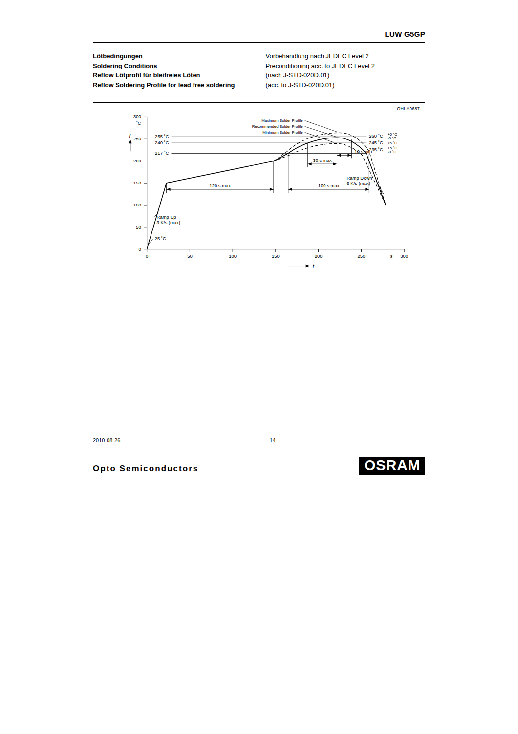LUW G5GP
| Lötbedingungen | Vorbehandlung nach JEDEC Level 2 |
| Soldering Conditions | Preconditioning acc. to JEDEC Level 2 |
| Reflow Lötprofil für bleifreies Löten | (nach J-STD-020D.01) |
| Reflow Soldering Profile for lead free soldering | (acc. to J-STD-020D.01) |
OHLA0687
0 50 100 150 200 250 300 ˚C T 0 50 100 150 200 250 300 s t 255 ˚C 240 ˚C 217 ˚C 260 ˚C +0 ˚C -5 ˚C 245 ˚C ±5 ˚C 235 ˚C +5 ˚C -0 ˚C Maximum Solder Profile Recommended Solder Profile Minimum Solder Profile 120 s max 100 s max 30 s max 10 s min Ramp Down 6 K/s (max) Ramp Up 3 K/s (max) 25 ˚C
2010-08-26 14
Opto Semiconductors OSRAM